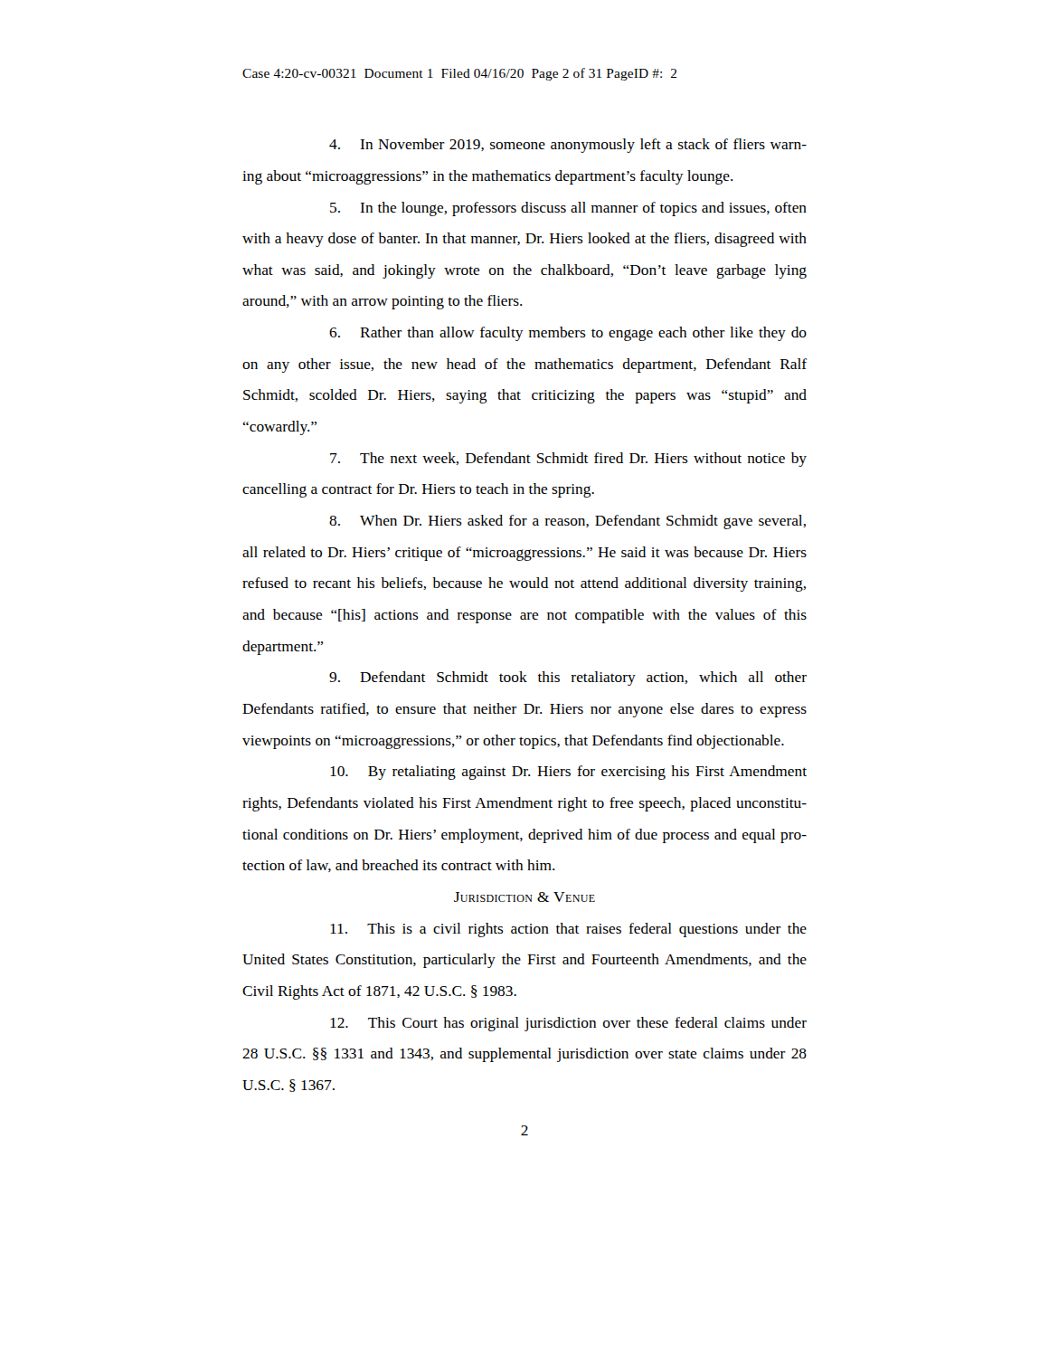Case 4:20-cv-00321 Document 1 Filed 04/16/20 Page 2 of 31 PageID #: 2
4. In November 2019, someone anonymously left a stack of fliers warning about “microaggressions” in the mathematics department’s faculty lounge.
5. In the lounge, professors discuss all manner of topics and issues, often with a heavy dose of banter. In that manner, Dr. Hiers looked at the fliers, disagreed with what was said, and jokingly wrote on the chalkboard, “Don’t leave garbage lying around,” with an arrow pointing to the fliers.
6. Rather than allow faculty members to engage each other like they do on any other issue, the new head of the mathematics department, Defendant Ralf Schmidt, scolded Dr. Hiers, saying that criticizing the papers was “stupid” and “cowardly.”
7. The next week, Defendant Schmidt fired Dr. Hiers without notice by cancelling a contract for Dr. Hiers to teach in the spring.
8. When Dr. Hiers asked for a reason, Defendant Schmidt gave several, all related to Dr. Hiers’ critique of “microaggressions.” He said it was because Dr. Hiers refused to recant his beliefs, because he would not attend additional diversity training, and because “[his] actions and response are not compatible with the values of this department.”
9. Defendant Schmidt took this retaliatory action, which all other Defendants ratified, to ensure that neither Dr. Hiers nor anyone else dares to express viewpoints on “microaggressions,” or other topics, that Defendants find objectionable.
10. By retaliating against Dr. Hiers for exercising his First Amendment rights, Defendants violated his First Amendment right to free speech, placed unconstitutional conditions on Dr. Hiers’ employment, deprived him of due process and equal protection of law, and breached its contract with him.
Jurisdiction & Venue
11. This is a civil rights action that raises federal questions under the United States Constitution, particularly the First and Fourteenth Amendments, and the Civil Rights Act of 1871, 42 U.S.C. § 1983.
12. This Court has original jurisdiction over these federal claims under 28 U.S.C. §§ 1331 and 1343, and supplemental jurisdiction over state claims under 28 U.S.C. § 1367.
2